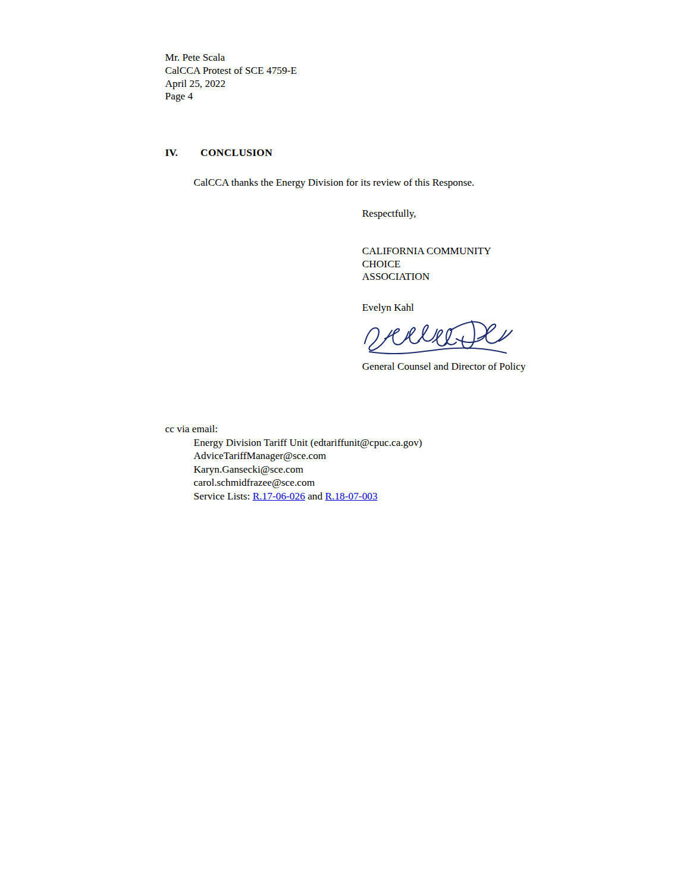Mr. Pete Scala
CalCCA Protest of SCE 4759-E
April 25, 2022
Page 4
IV. CONCLUSION
CalCCA thanks the Energy Division for its review of this Response.
Respectfully,
CALIFORNIA COMMUNITY CHOICE
ASSOCIATION
Evelyn Kahl
General Counsel and Director of Policy
cc via email:
Energy Division Tariff Unit (edtariffunit@cpuc.ca.gov)
AdviceTariffManager@sce.com
Karyn.Gansecki@sce.com
carol.schmidfrazee@sce.com
Service Lists: R.17-06-026 and R.18-07-003